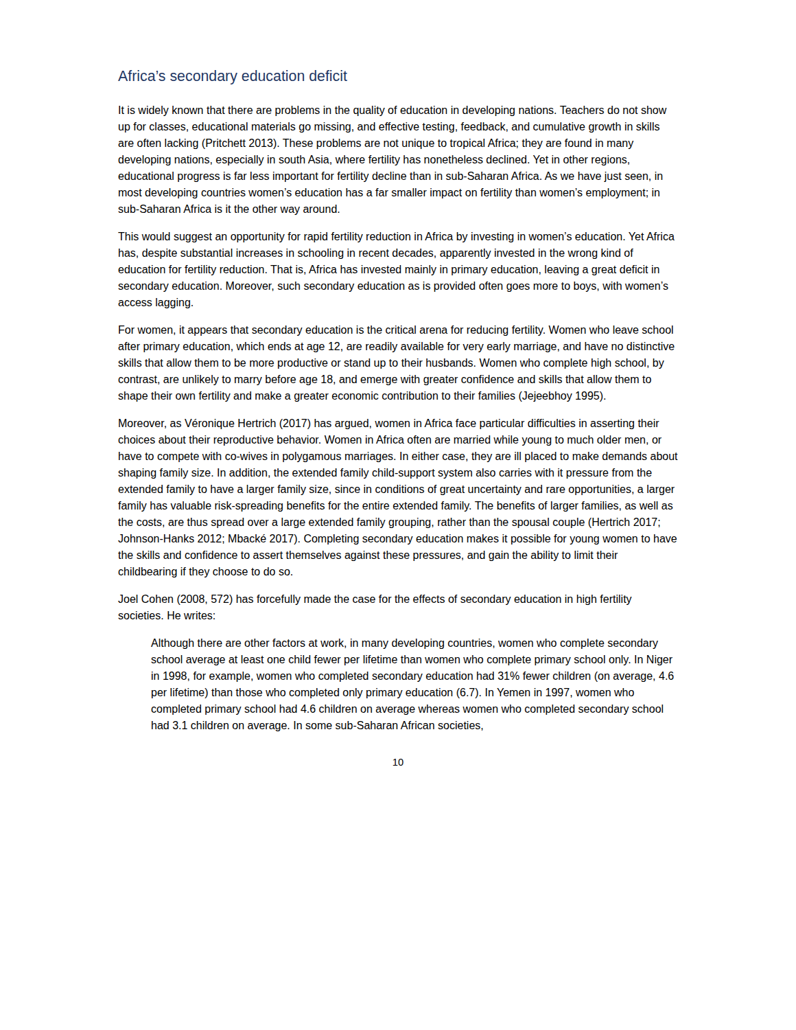Africa’s secondary education deficit
It is widely known that there are problems in the quality of education in developing nations. Teachers do not show up for classes, educational materials go missing, and effective testing, feedback, and cumulative growth in skills are often lacking (Pritchett 2013). These problems are not unique to tropical Africa; they are found in many developing nations, especially in south Asia, where fertility has nonetheless declined. Yet in other regions, educational progress is far less important for fertility decline than in sub-Saharan Africa. As we have just seen, in most developing countries women’s education has a far smaller impact on fertility than women’s employment; in sub-Saharan Africa is it the other way around.
This would suggest an opportunity for rapid fertility reduction in Africa by investing in women’s education. Yet Africa has, despite substantial increases in schooling in recent decades, apparently invested in the wrong kind of education for fertility reduction. That is, Africa has invested mainly in primary education, leaving a great deficit in secondary education. Moreover, such secondary education as is provided often goes more to boys, with women’s access lagging.
For women, it appears that secondary education is the critical arena for reducing fertility. Women who leave school after primary education, which ends at age 12, are readily available for very early marriage, and have no distinctive skills that allow them to be more productive or stand up to their husbands. Women who complete high school, by contrast, are unlikely to marry before age 18, and emerge with greater confidence and skills that allow them to shape their own fertility and make a greater economic contribution to their families (Jejeebhoy 1995).
Moreover, as Véronique Hertrich (2017) has argued, women in Africa face particular difficulties in asserting their choices about their reproductive behavior. Women in Africa often are married while young to much older men, or have to compete with co-wives in polygamous marriages. In either case, they are ill placed to make demands about shaping family size. In addition, the extended family child-support system also carries with it pressure from the extended family to have a larger family size, since in conditions of great uncertainty and rare opportunities, a larger family has valuable risk-spreading benefits for the entire extended family. The benefits of larger families, as well as the costs, are thus spread over a large extended family grouping, rather than the spousal couple (Hertrich 2017; Johnson-Hanks 2012; Mbacké 2017). Completing secondary education makes it possible for young women to have the skills and confidence to assert themselves against these pressures, and gain the ability to limit their childbearing if they choose to do so.
Joel Cohen (2008, 572) has forcefully made the case for the effects of secondary education in high fertility societies. He writes:
Although there are other factors at work, in many developing countries, women who complete secondary school average at least one child fewer per lifetime than women who complete primary school only. In Niger in 1998, for example, women who completed secondary education had 31% fewer children (on average, 4.6 per lifetime) than those who completed only primary education (6.7). In Yemen in 1997, women who completed primary school had 4.6 children on average whereas women who completed secondary school had 3.1 children on average. In some sub-Saharan African societies,
10